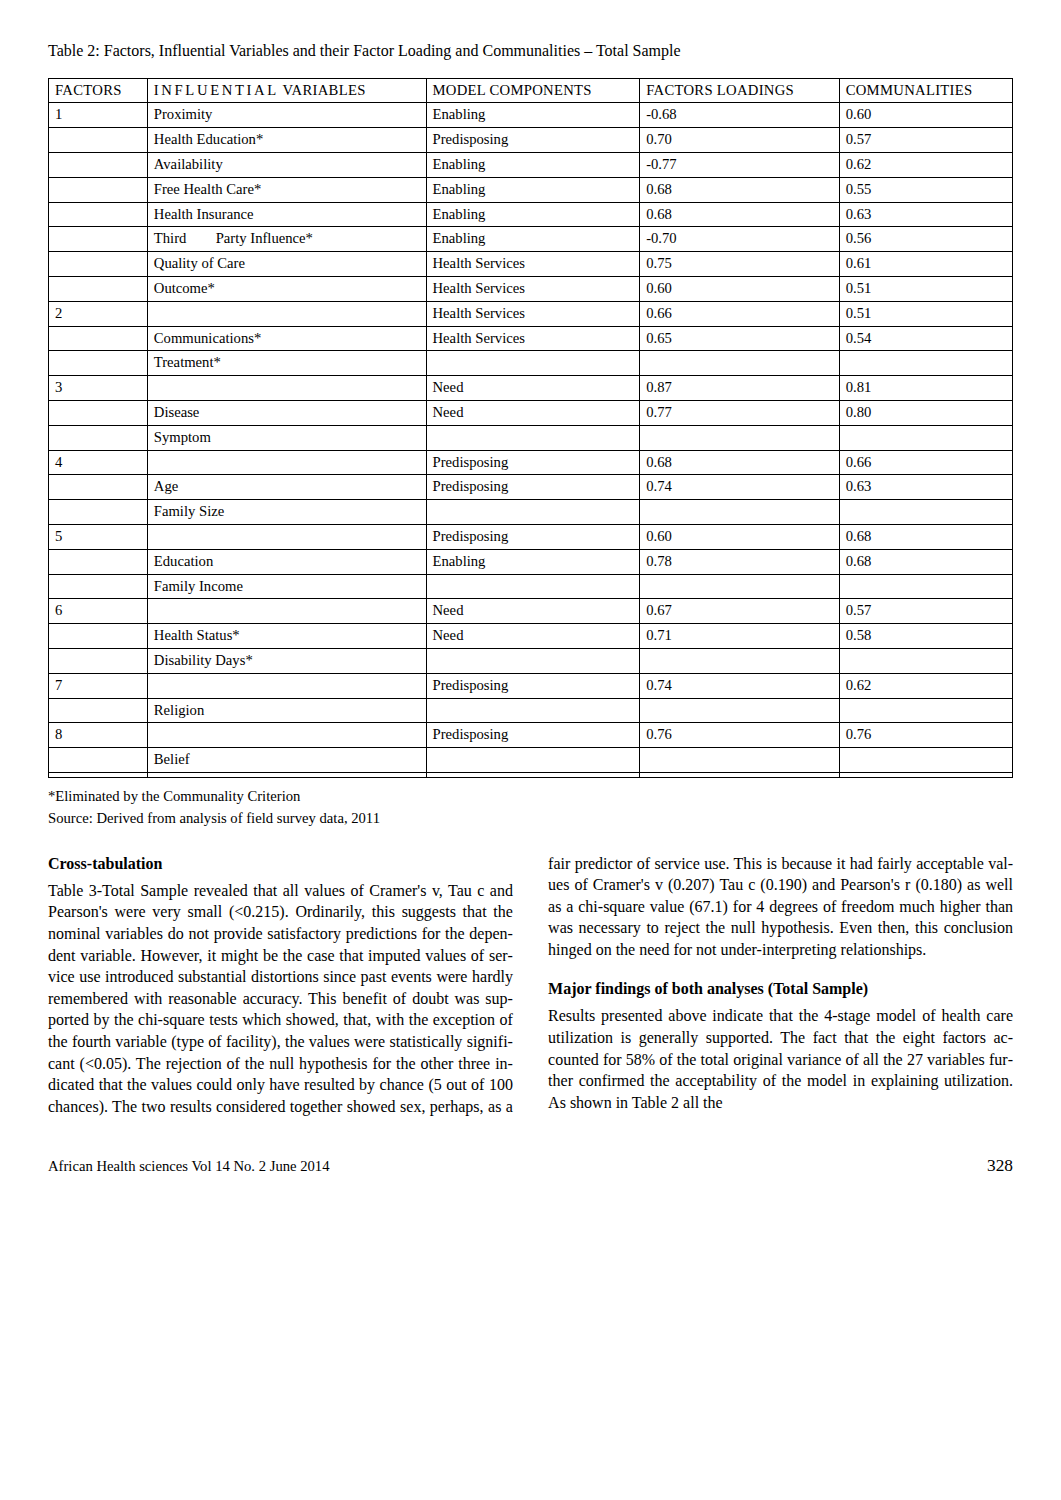Table 2: Factors, Influential Variables and their Factor Loading and Communalities – Total Sample
| Factors | Influential Variables | Model Components | Factors Loadings | Communalities |
| --- | --- | --- | --- | --- |
| 1 | Proximity | Enabling | -0.68 | 0.60 |
| | Health Education* | Predisposing | 0.70 | 0.57 |
| | Availability | Enabling | -0.77 | 0.62 |
| | Free Health Care* | Enabling | 0.68 | 0.55 |
| | Health Insurance | Enabling | 0.68 | 0.63 |
| | Third Party Influence* | Enabling | -0.70 | 0.56 |
| | Quality of Care | Health Services | 0.75 | 0.61 |
| | Outcome* | Health Services | 0.60 | 0.51 |
| 2 | | Health Services | 0.66 | 0.51 |
| | Communications* | Health Services | 0.65 | 0.54 |
| | Treatment* | | | |
| 3 | | Need | 0.87 | 0.81 |
| | Disease | Need | 0.77 | 0.80 |
| | Symptom | | | |
| 4 | | Predisposing | 0.68 | 0.66 |
| | Age | Predisposing | 0.74 | 0.63 |
| | Family Size | | | |
| 5 | | Predisposing | 0.60 | 0.68 |
| | Education | Enabling | 0.78 | 0.68 |
| | Family Income | | | |
| 6 | | Need | 0.67 | 0.57 |
| | Health Status* | Need | 0.71 | 0.58 |
| | Disability Days* | | | |
| 7 | | Predisposing | 0.74 | 0.62 |
| | Religion | | | |
| 8 | | Predisposing | 0.76 | 0.76 |
| | Belief | | | |
*Eliminated by the Communality Criterion
Source: Derived from analysis of field survey data, 2011
Cross-tabulation
Table 3-Total Sample revealed that all values of Cramer's v, Tau c and Pearson's were very small (<0.215). Ordinarily, this suggests that the nominal variables do not provide satisfactory predictions for the dependent variable. However, it might be the case that imputed values of service use introduced substantial distortions since past events were hardly remembered with reasonable accuracy. This benefit of doubt was supported by the chi-square tests which showed, that, with the exception of the fourth variable (type of facility), the values were statistically significant (<0.05). The rejection of the null hypothesis for the other three indicated that the values could only have resulted by chance (5 out of 100 chances). The two results considered together showed sex, perhaps, as a fair predictor of service use. This is because it had fairly acceptable values of Cramer's v (0.207) Tau c (0.190) and Pearson's r (0.180) as well as a chi-square value (67.1) for 4 degrees of freedom much higher than was necessary to reject the null hypothesis. Even then, this conclusion hinged on the need for not under-interpreting relationships.
Major findings of both analyses (Total Sample)
Results presented above indicate that the 4-stage model of health care utilization is generally supported. The fact that the eight factors accounted for 58% of the total original variance of all the 27 variables further confirmed the acceptability of the model in explaining utilization. As shown in Table 2 all the
African Health sciences Vol 14 No. 2 June 2014 328